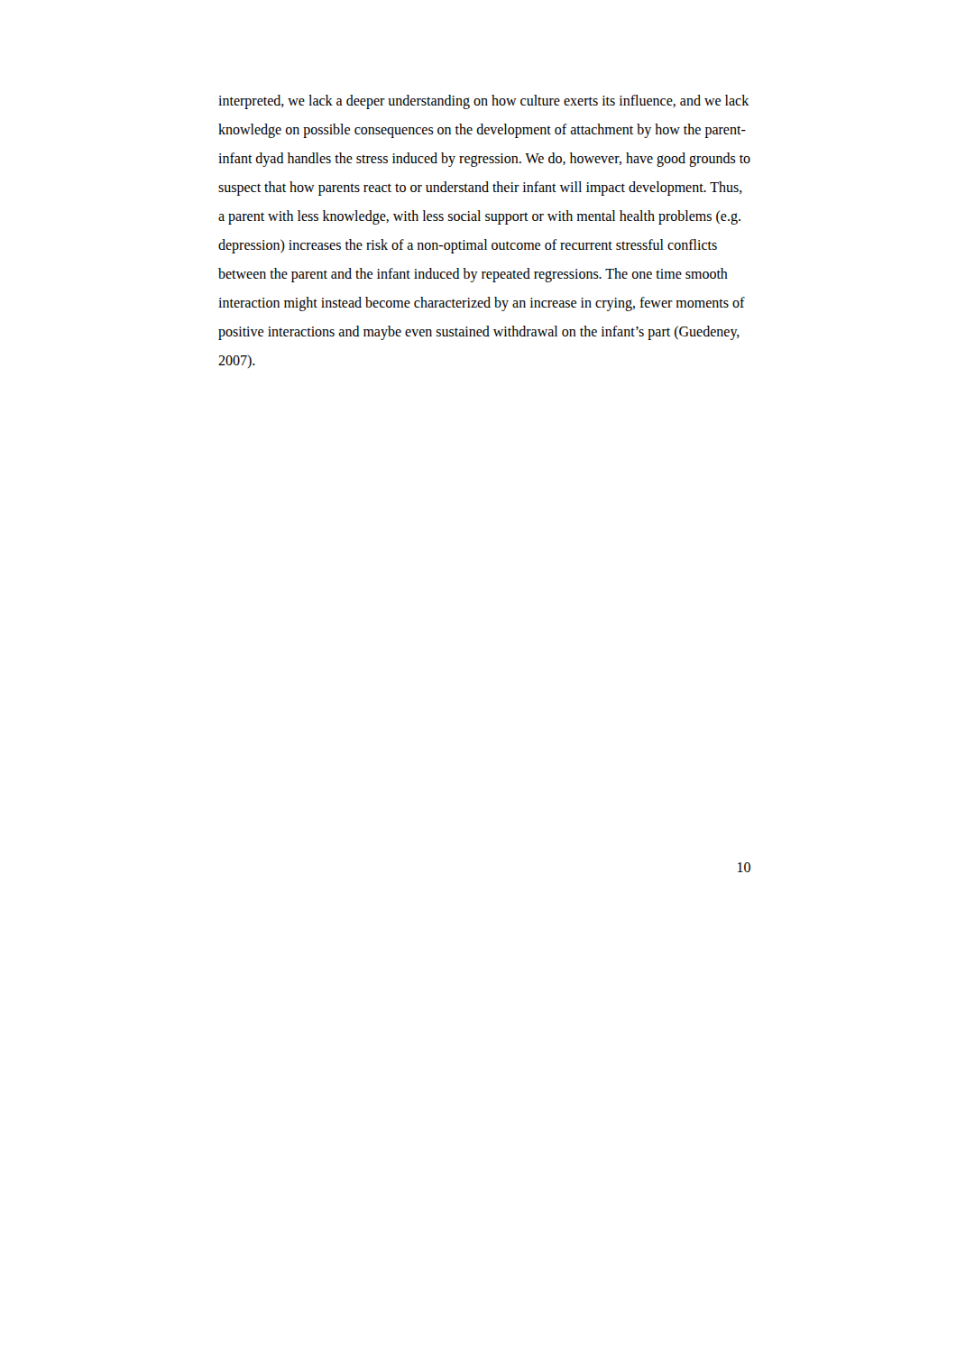interpreted, we lack a deeper understanding on how culture exerts its influence, and we lack knowledge on possible consequences on the development of attachment by how the parent-infant dyad handles the stress induced by regression. We do, however, have good grounds to suspect that how parents react to or understand their infant will impact development. Thus, a parent with less knowledge, with less social support or with mental health problems (e.g. depression) increases the risk of a non-optimal outcome of recurrent stressful conflicts between the parent and the infant induced by repeated regressions. The one time smooth interaction might instead become characterized by an increase in crying, fewer moments of positive interactions and maybe even sustained withdrawal on the infant’s part (Guedeney, 2007).
10